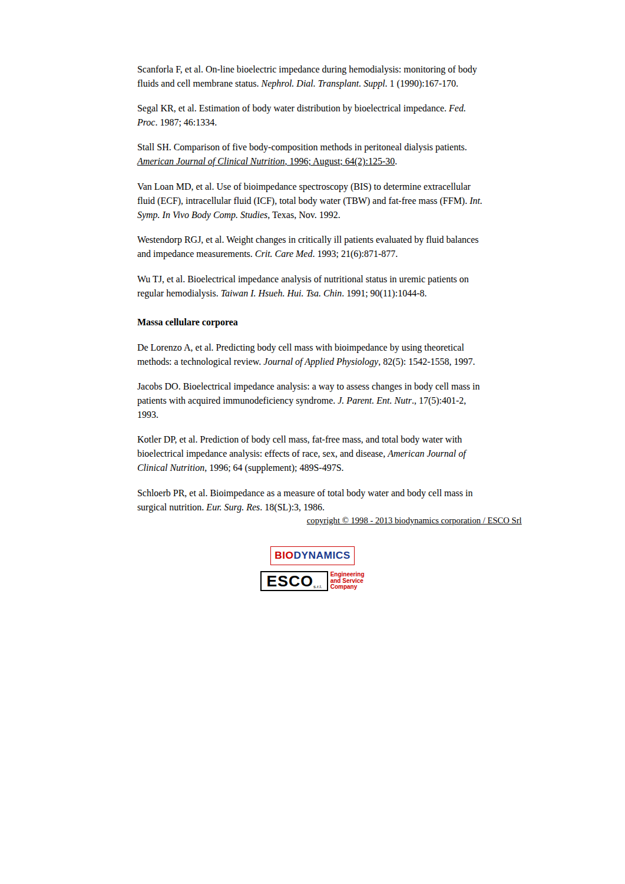Scanforla F, et al. On-line bioelectric impedance during hemodialysis: monitoring of body fluids and cell membrane status. Nephrol. Dial. Transplant. Suppl. 1 (1990):167-170.
Segal KR, et al. Estimation of body water distribution by bioelectrical impedance. Fed. Proc. 1987; 46:1334.
Stall SH. Comparison of five body-composition methods in peritoneal dialysis patients. American Journal of Clinical Nutrition, 1996; August; 64(2):125-30.
Van Loan MD, et al. Use of bioimpedance spectroscopy (BIS) to determine extracellular fluid (ECF), intracellular fluid (ICF), total body water (TBW) and fat-free mass (FFM). Int. Symp. In Vivo Body Comp. Studies, Texas, Nov. 1992.
Westendorp RGJ, et al. Weight changes in critically ill patients evaluated by fluid balances and impedance measurements. Crit. Care Med. 1993; 21(6):871-877.
Wu TJ, et al. Bioelectrical impedance analysis of nutritional status in uremic patients on regular hemodialysis. Taiwan I. Hsueh. Hui. Tsa. Chin. 1991; 90(11):1044-8.
Massa cellulare corporea
De Lorenzo A, et al. Predicting body cell mass with bioimpedance by using theoretical methods: a technological review. Journal of Applied Physiology, 82(5): 1542-1558, 1997.
Jacobs DO. Bioelectrical impedance analysis: a way to assess changes in body cell mass in patients with acquired immunodeficiency syndrome. J. Parent. Ent. Nutr., 17(5):401-2, 1993.
Kotler DP, et al. Prediction of body cell mass, fat-free mass, and total body water with bioelectrical impedance analysis: effects of race, sex, and disease, American Journal of Clinical Nutrition, 1996; 64 (supplement); 489S-497S.
Schloerb PR, et al. Bioimpedance as a measure of total body water and body cell mass in surgical nutrition. Eur. Surg. Res. 18(SL):3, 1986.
copyright © 1998 - 2013 biodynamics corporation / ESCO Srl
BIO DYNAMICS
ESCOs.r.l. Engineering
and Service
Company